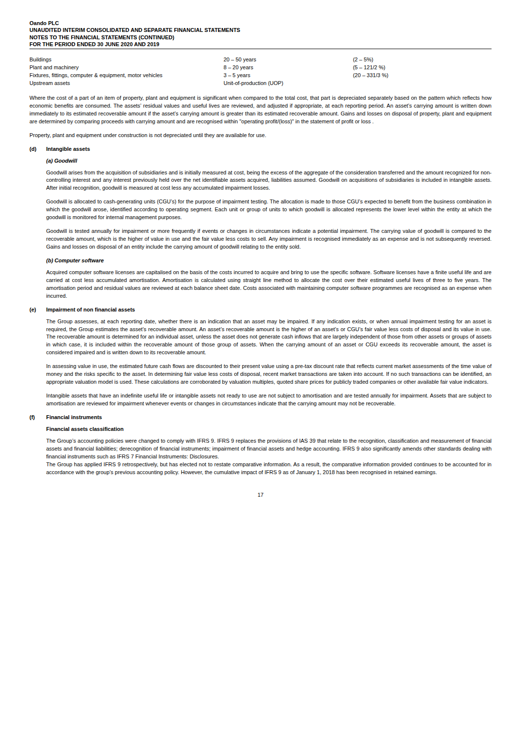Oando PLC
UNAUDITED INTERIM CONSOLIDATED AND SEPARATE FINANCIAL STATEMENTS
NOTES TO THE FINANCIAL STATEMENTS (CONTINUED)
FOR THE PERIOD ENDED 30 JUNE 2020 AND 2019
| Buildings | 20 – 50 years | (2 – 5%) |
| Plant and machinery | 8 – 20 years | (5 – 121/2 %) |
| Fixtures, fittings, computer & equipment, motor vehicles | 3 – 5 years | (20 – 331/3 %) |
| Upstream assets | Unit-of-production (UOP) |
Where the cost of a part of an item of property, plant and equipment is significant when compared to the total cost, that part is depreciated separately based on the pattern which reflects how economic benefits are consumed. The assets’ residual values and useful lives are reviewed, and adjusted if appropriate, at each reporting period. An asset’s carrying amount is written down immediately to its estimated recoverable amount if the asset’s carrying amount is greater than its estimated recoverable amount. Gains and losses on disposal of property, plant and equipment are determined by comparing proceeds with carrying amount and are recognised within "operating profit/(loss)" in the statement of profit or loss .
Property, plant and equipment under construction is not depreciated until they are available for use.
(d) Intangible assets
(a) Goodwill
Goodwill arises from the acquisition of subsidiaries and is initially measured at cost, being the excess of the aggregate of the consideration transferred and the amount recognized for non-controlling interest and any interest previously held over the net identifiable assets acquired, liabilities assumed. Goodwill on acquisitions of subsidiaries is included in intangible assets. After initial recognition, goodwill is measured at cost less any accumulated impairment losses.
Goodwill is allocated to cash-generating units (CGU’s) for the purpose of impairment testing. The allocation is made to those CGU’s expected to benefit from the business combination in which the goodwill arose, identified according to operating segment. Each unit or group of units to which goodwill is allocated represents the lower level within the entity at which the goodwill is monitored for internal management purposes.
Goodwill is tested annually for impairment or more frequently if events or changes in circumstances indicate a potential impairment. The carrying value of goodwill is compared to the recoverable amount, which is the higher of value in use and the fair value less costs to sell. Any impairment is recognised immediately as an expense and is not subsequently reversed. Gains and losses on disposal of an entity include the carrying amount of goodwill relating to the entity sold.
(b) Computer software
Acquired computer software licenses are capitalised on the basis of the costs incurred to acquire and bring to use the specific software. Software licenses have a finite useful life and are carried at cost less accumulated amortisation. Amortisation is calculated using straight line method to allocate the cost over their estimated useful lives of three to five years. The amortisation period and residual values are reviewed at each balance sheet date. Costs associated with maintaining computer software programmes are recognised as an expense when incurred.
(e) Impairment of non financial assets
The Group assesses, at each reporting date, whether there is an indication that an asset may be impaired. If any indication exists, or when annual impairment testing for an asset is required, the Group estimates the asset’s recoverable amount. An asset’s recoverable amount is the higher of an asset’s or CGU’s fair value less costs of disposal and its value in use. The recoverable amount is determined for an individual asset, unless the asset does not generate cash inflows that are largely independent of those from other assets or groups of assets in which case, it is included within the recoverable amount of those group of assets. When the carrying amount of an asset or CGU exceeds its recoverable amount, the asset is considered impaired and is written down to its recoverable amount.
In assessing value in use, the estimated future cash flows are discounted to their present value using a pre-tax discount rate that reflects current market assessments of the time value of money and the risks specific to the asset. In determining fair value less costs of disposal, recent market transactions are taken into account. If no such transactions can be identified, an appropriate valuation model is used. These calculations are corroborated by valuation multiples, quoted share prices for publicly traded companies or other available fair value indicators.
Intangible assets that have an indefinite useful life or intangible assets not ready to use are not subject to amortisation and are tested annually for impairment. Assets that are subject to amortisation are reviewed for impairment whenever events or changes in circumstances indicate that the carrying amount may not be recoverable.
(f) Financial instruments
Financial assets classification
The Group’s accounting policies were changed to comply with IFRS 9. IFRS 9 replaces the provisions of IAS 39 that relate to the recognition, classification and measurement of financial assets and financial liabilities; derecognition of financial instruments; impairment of financial assets and hedge accounting. IFRS 9 also significantly amends other standards dealing with financial instruments such as IFRS 7 Financial Instruments: Disclosures.
The Group has applied IFRS 9 retrospectively, but has elected not to restate comparative information. As a result, the comparative information provided continues to be accounted for in accordance with the group’s previous accounting policy. However, the cumulative impact of IFRS 9 as of January 1, 2018 has been recognised in retained earnings.
17